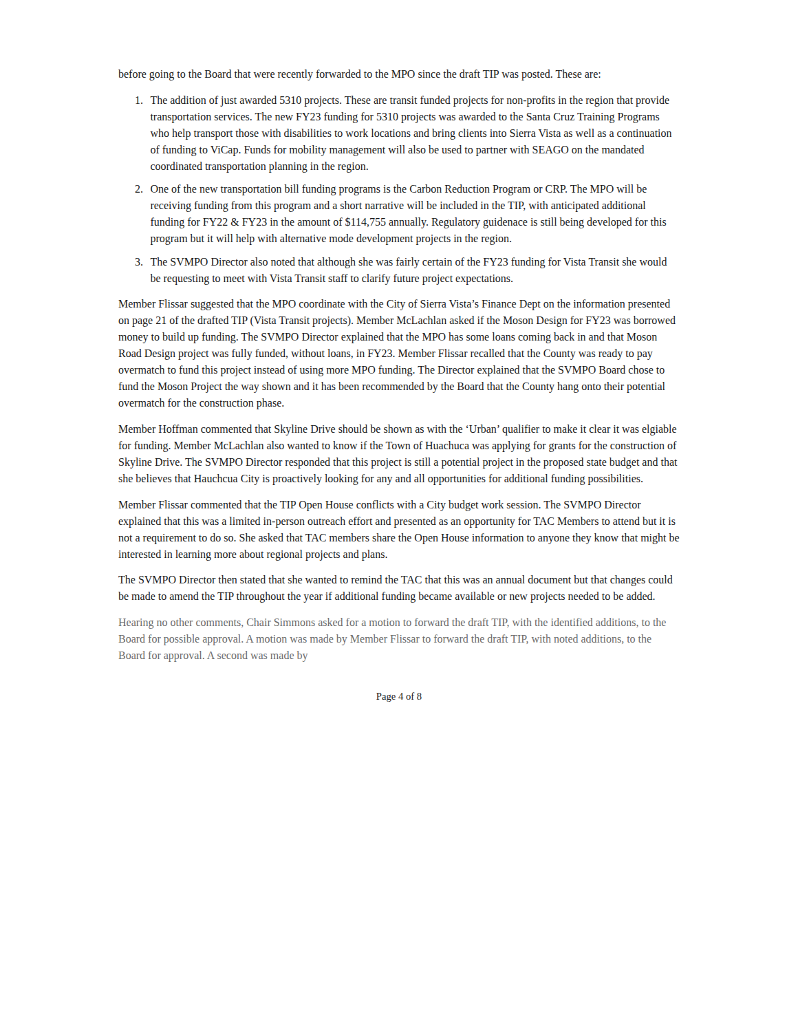before going to the Board that were recently forwarded to the MPO since the draft TIP was posted. These are:
The addition of just awarded 5310 projects. These are transit funded projects for non-profits in the region that provide transportation services. The new FY23 funding for 5310 projects was awarded to the Santa Cruz Training Programs who help transport those with disabilities to work locations and bring clients into Sierra Vista as well as a continuation of funding to ViCap. Funds for mobility management will also be used to partner with SEAGO on the mandated coordinated transportation planning in the region.
One of the new transportation bill funding programs is the Carbon Reduction Program or CRP. The MPO will be receiving funding from this program and a short narrative will be included in the TIP, with anticipated additional funding for FY22 & FY23 in the amount of $114,755 annually. Regulatory guidenace is still being developed for this program but it will help with alternative mode development projects in the region.
The SVMPO Director also noted that although she was fairly certain of the FY23 funding for Vista Transit she would be requesting to meet with Vista Transit staff to clarify future project expectations.
Member Flissar suggested that the MPO coordinate with the City of Sierra Vista’s Finance Dept on the information presented on page 21 of the drafted TIP (Vista Transit projects). Member McLachlan asked if the Moson Design for FY23 was borrowed money to build up funding. The SVMPO Director explained that the MPO has some loans coming back in and that Moson Road Design project was fully funded, without loans, in FY23. Member Flissar recalled that the County was ready to pay overmatch to fund this project instead of using more MPO funding. The Director explained that the SVMPO Board chose to fund the Moson Project the way shown and it has been recommended by the Board that the County hang onto their potential overmatch for the construction phase.
Member Hoffman commented that Skyline Drive should be shown as with the ‘Urban’ qualifier to make it clear it was elgiable for funding. Member McLachlan also wanted to know if the Town of Huachuca was applying for grants for the construction of Skyline Drive. The SVMPO Director responded that this project is still a potential project in the proposed state budget and that she believes that Hauchcua City is proactively looking for any and all opportunities for additional funding possibilities.
Member Flissar commented that the TIP Open House conflicts with a City budget work session. The SVMPO Director explained that this was a limited in-person outreach effort and presented as an opportunity for TAC Members to attend but it is not a requirement to do so. She asked that TAC members share the Open House information to anyone they know that might be interested in learning more about regional projects and plans.
The SVMPO Director then stated that she wanted to remind the TAC that this was an annual document but that changes could be made to amend the TIP throughout the year if additional funding became available or new projects needed to be added.
Hearing no other comments, Chair Simmons asked for a motion to forward the draft TIP, with the identified additions, to the Board for possible approval. A motion was made by Member Flissar to forward the draft TIP, with noted additions, to the Board for approval. A second was made by
Page 4 of 8